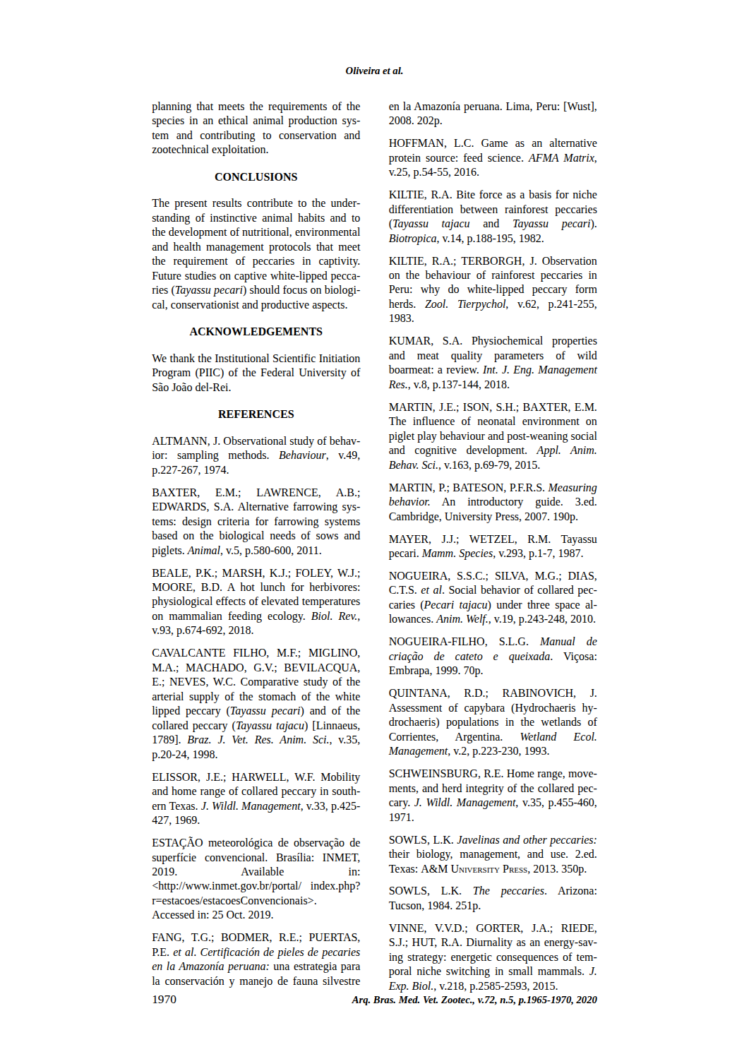Oliveira et al.
planning that meets the requirements of the species in an ethical animal production system and contributing to conservation and zootechnical exploitation.
Conclusions
The present results contribute to the understanding of instinctive animal habits and to the development of nutritional, environmental and health management protocols that meet the requirement of peccaries in captivity. Future studies on captive white-lipped peccaries (Tayassu pecari) should focus on biological, conservationist and productive aspects.
Acknowledgements
We thank the Institutional Scientific Initiation Program (PIIC) of the Federal University of São João del-Rei.
References
ALTMANN, J. Observational study of behavior: sampling methods. Behaviour, v.49, p.227-267, 1974.
BAXTER, E.M.; LAWRENCE, A.B.; EDWARDS, S.A. Alternative farrowing systems: design criteria for farrowing systems based on the biological needs of sows and piglets. Animal, v.5, p.580-600, 2011.
BEALE, P.K.; MARSH, K.J.; FOLEY, W.J.; MOORE, B.D. A hot lunch for herbivores: physiological effects of elevated temperatures on mammalian feeding ecology. Biol. Rev., v.93, p.674-692, 2018.
CAVALCANTE FILHO, M.F.; MIGLINO, M.A.; MACHADO, G.V.; BEVILACQUA, E.; NEVES, W.C. Comparative study of the arterial supply of the stomach of the white lipped peccary (Tayassu pecari) and of the collared peccary (Tayassu tajacu) [Linnaeus, 1789]. Braz. J. Vet. Res. Anim. Sci., v.35, p.20-24, 1998.
ELISSOR, J.E.; HARWELL, W.F. Mobility and home range of collared peccary in southern Texas. J. Wildl. Management, v.33, p.425-427, 1969.
ESTAÇÃO meteorológica de observação de superfície convencional. Brasília: INMET, 2019. Available in: <http://www.inmet.gov.br/portal/ index.php?r=estacoes/estacoesConvencionais>. Accessed in: 25 Oct. 2019.
FANG, T.G.; BODMER, R.E.; PUERTAS, P.E. et al. Certificación de pieles de pecaries en la Amazonía peruana: una estrategia para la conservación y manejo de fauna silvestre en la Amazonía peruana. Lima, Peru: [Wust], 2008. 202p.
HOFFMAN, L.C. Game as an alternative protein source: feed science. AFMA Matrix, v.25, p.54-55, 2016.
KILTIE, R.A. Bite force as a basis for niche differentiation between rainforest peccaries (Tayassu tajacu and Tayassu pecari). Biotropica, v.14, p.188-195, 1982.
KILTIE, R.A.; TERBORGH, J. Observation on the behaviour of rainforest peccaries in Peru: why do white-lipped peccary form herds. Zool. Tierpychol, v.62, p.241-255, 1983.
KUMAR, S.A. Physiochemical properties and meat quality parameters of wild boarmeat: a review. Int. J. Eng. Management Res., v.8, p.137-144, 2018.
MARTIN, J.E.; ISON, S.H.; BAXTER, E.M. The influence of neonatal environment on piglet play behaviour and post-weaning social and cognitive development. Appl. Anim. Behav. Sci., v.163, p.69-79, 2015.
MARTIN, P.; BATESON, P.F.R.S. Measuring behavior. An introductory guide. 3.ed. Cambridge, University Press, 2007. 190p.
MAYER, J.J.; WETZEL, R.M. Tayassu pecari. Mamm. Species, v.293, p.1-7, 1987.
NOGUEIRA, S.S.C.; SILVA, M.G.; DIAS, C.T.S. et al. Social behavior of collared peccaries (Pecari tajacu) under three space allowances. Anim. Welf., v.19, p.243-248, 2010.
NOGUEIRA-FILHO, S.L.G. Manual de criação de cateto e queixada. Viçosa: Embrapa, 1999. 70p.
QUINTANA, R.D.; RABINOVICH, J. Assessment of capybara (Hydrochaeris hydrochaeris) populations in the wetlands of Corrientes, Argentina. Wetland Ecol. Management, v.2, p.223-230, 1993.
SCHWEINSBURG, R.E. Home range, movements, and herd integrity of the collared peccary. J. Wildl. Management, v.35, p.455-460, 1971.
SOWLS, L.K. Javelinas and other peccaries: their biology, management, and use. 2.ed. Texas: A&M University Press, 2013. 350p.
SOWLS, L.K. The peccaries. Arizona: Tucson, 1984. 251p.
VINNE, V.V.D.; GORTER, J.A.; RIEDE, S.J.; HUT, R.A. Diurnality as an energy-saving strategy: energetic consequences of temporal niche switching in small mammals. J. Exp. Biol., v.218, p.2585-2593, 2015.
1970
Arq. Bras. Med. Vet. Zootec., v.72, n.5, p.1965-1970, 2020